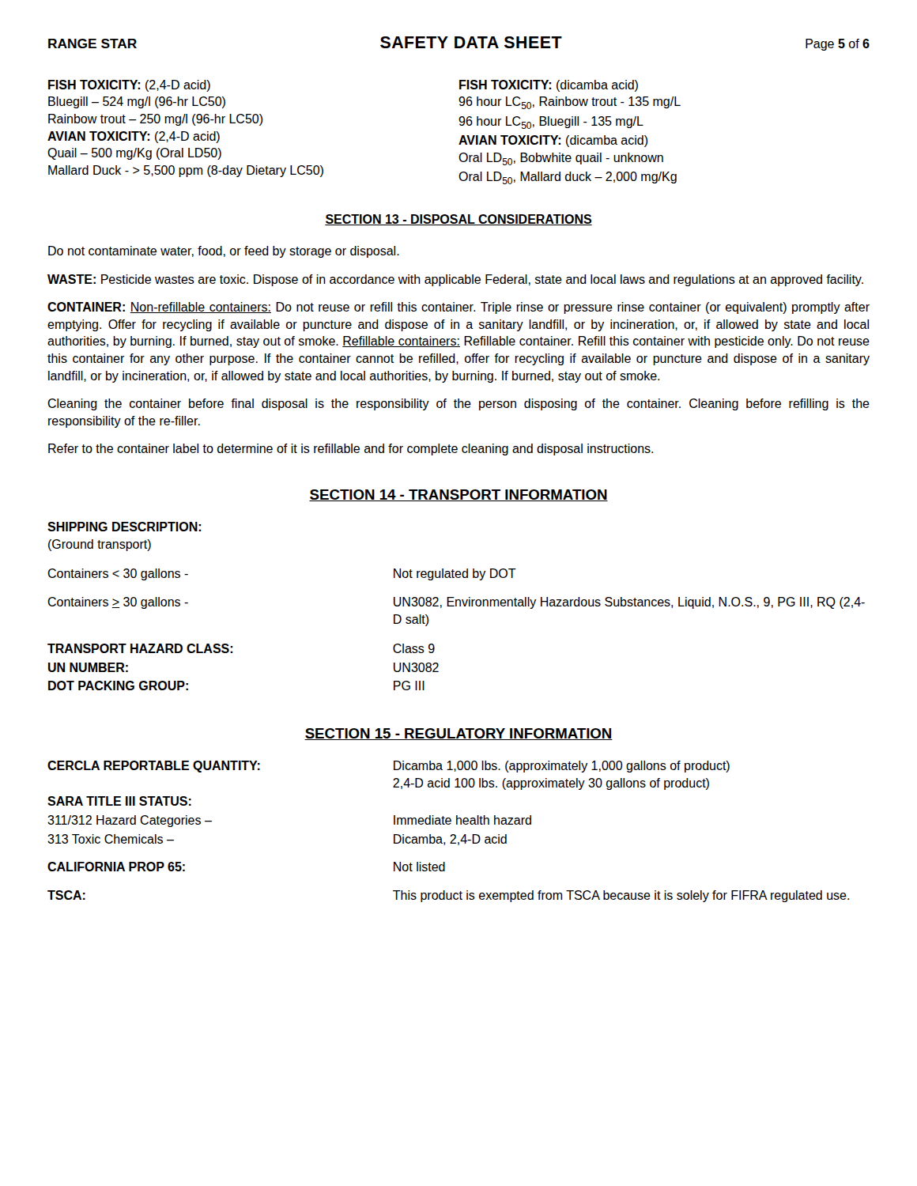RANGE STAR
SAFETY DATA SHEET
Page 5 of 6
| FISH TOXICITY: (2,4-D acid) Bluegill – 524 mg/l (96-hr LC50) Rainbow trout – 250 mg/l (96-hr LC50) AVIAN TOXICITY: (2,4-D acid) Quail – 500 mg/Kg (Oral LD50) Mallard Duck - > 5,500 ppm (8-day Dietary LC50) | FISH TOXICITY: (dicamba acid) 96 hour LC 50 , Rainbow trout - 135 mg/L 96 hour LC 50 , Bluegill - 135 mg/L AVIAN TOXICITY: (dicamba acid) Oral LD 50 , Bobwhite quail - unknown Oral LD 50 , Mallard duck – 2,000 mg/Kg |
SECTION 13 - DISPOSAL CONSIDERATIONS
Do not contaminate water, food, or feed by storage or disposal.
WASTE: Pesticide wastes are toxic. Dispose of in accordance with applicable Federal, state and local laws and regulations at an approved facility.
CONTAINER: Non-refillable containers: Do not reuse or refill this container. Triple rinse or pressure rinse container (or equivalent) promptly after emptying. Offer for recycling if available or puncture and dispose of in a sanitary landfill, or by incineration, or, if allowed by state and local authorities, by burning. If burned, stay out of smoke. Refillable containers: Refillable container. Refill this container with pesticide only. Do not reuse this container for any other purpose. If the container cannot be refilled, offer for recycling if available or puncture and dispose of in a sanitary landfill, or by incineration, or, if allowed by state and local authorities, by burning. If burned, stay out of smoke.
Cleaning the container before final disposal is the responsibility of the person disposing of the container. Cleaning before refilling is the responsibility of the re-filler.
Refer to the container label to determine of it is refillable and for complete cleaning and disposal instructions.
SECTION 14 - TRANSPORT INFORMATION
SHIPPING DESCRIPTION:
(Ground transport)
| Containers < 30 gallons - | Not regulated by DOT |
| Containers > 30 gallons - | UN3082, Environmentally Hazardous Substances, Liquid, N.O.S., 9, PG III, RQ (2,4-D salt) |
| TRANSPORT HAZARD CLASS: | Class 9 |
| UN NUMBER: | UN3082 |
| DOT PACKING GROUP: | PG III |
SECTION 15 - REGULATORY INFORMATION
| CERCLA REPORTABLE QUANTITY: | Dicamba 1,000 lbs. (approximately 1,000 gallons of product) 2,4-D acid 100 lbs. (approximately 30 gallons of product) |
| SARA TITLE III STATUS: | |
| 311/312 Hazard Categories – | Immediate health hazard |
| 313 Toxic Chemicals – | Dicamba, 2,4-D acid |
| CALIFORNIA PROP 65: | Not listed |
| TSCA: | This product is exempted from TSCA because it is solely for FIFRA regulated use. |